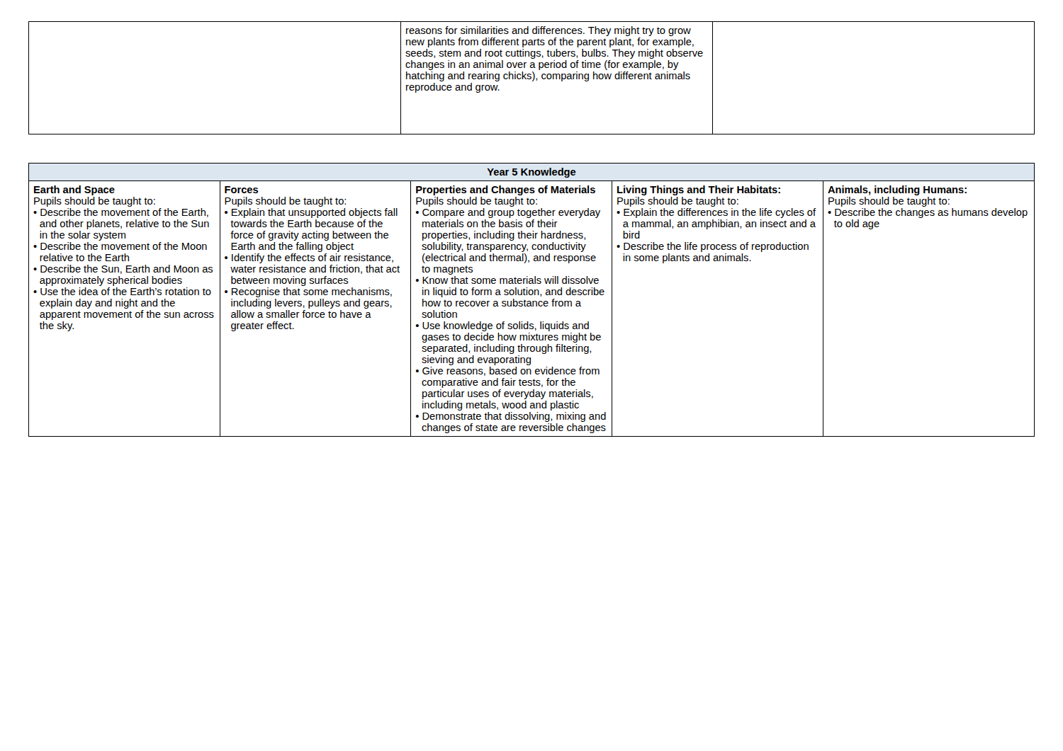| | reasons for similarities and differences. They might try to grow new plants from different parts of the parent plant, for example, seeds, stem and root cuttings, tubers, bulbs. They might observe changes in an animal over a period of time (for example, by hatching and rearing chicks), comparing how different animals reproduce and grow. | |
| Year 5 Knowledge |
| Earth and Space Pupils should be taught to: • Describe the movement of the Earth, and other planets, relative to the Sun in the solar system • Describe the movement of the Moon relative to the Earth • Describe the Sun, Earth and Moon as approximately spherical bodies • Use the idea of the Earth’s rotation to explain day and night and the apparent movement of the sun across the sky. | Forces Pupils should be taught to: • Explain that unsupported objects fall towards the Earth because of the force of gravity acting between the Earth and the falling object • Identify the effects of air resistance, water resistance and friction, that act between moving surfaces • Recognise that some mechanisms, including levers, pulleys and gears, allow a smaller force to have a greater effect. | Properties and Changes of Materials Pupils should be taught to: • Compare and group together everyday materials on the basis of their properties, including their hardness, solubility, transparency, conductivity (electrical and thermal), and response to magnets • Know that some materials will dissolve in liquid to form a solution, and describe how to recover a substance from a solution • Use knowledge of solids, liquids and gases to decide how mixtures might be separated, including through filtering, sieving and evaporating • Give reasons, based on evidence from comparative and fair tests, for the particular uses of everyday materials, including metals, wood and plastic • Demonstrate that dissolving, mixing and changes of state are reversible changes | Living Things and Their Habitats: Pupils should be taught to: • Explain the differences in the life cycles of a mammal, an amphibian, an insect and a bird • Describe the life process of reproduction in some plants and animals. | Animals, including Humans: Pupils should be taught to: • Describe the changes as humans develop to old age |